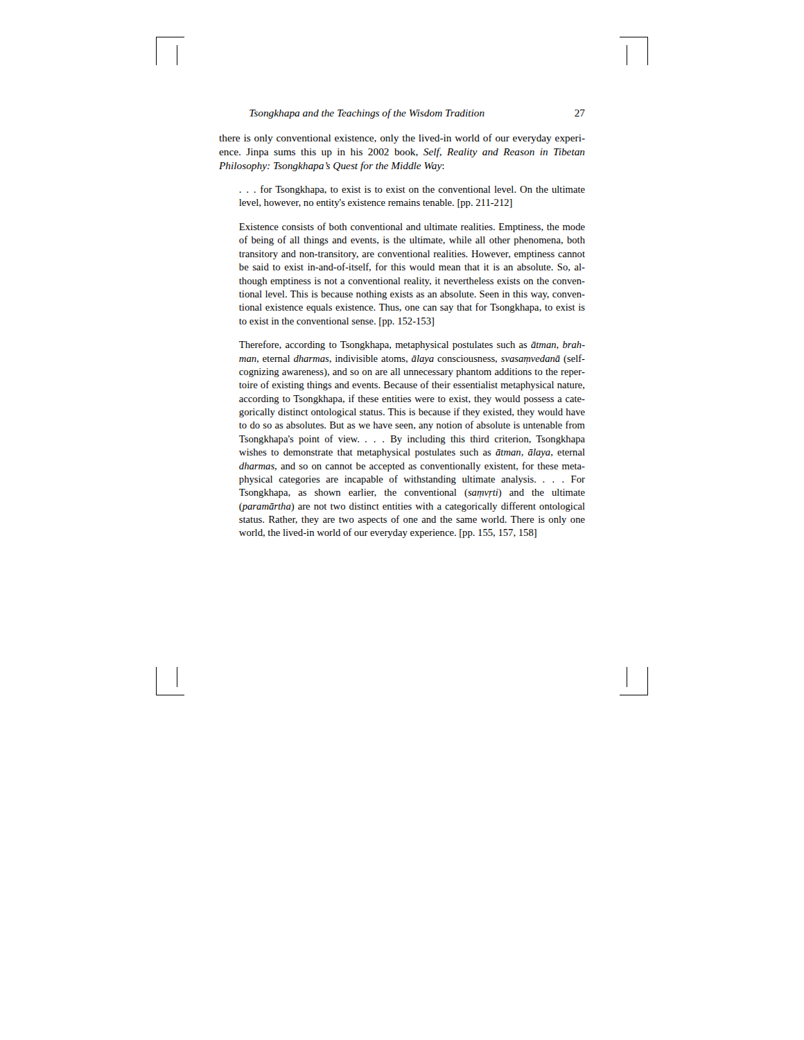Tsongkhapa and the Teachings of the Wisdom Tradition 27
there is only conventional existence, only the lived-in world of our everyday experience. Jinpa sums this up in his 2002 book, Self, Reality and Reason in Tibetan Philosophy: Tsongkhapa’s Quest for the Middle Way:
. . . for Tsongkhapa, to exist is to exist on the conventional level. On the ultimate level, however, no entity's existence remains tenable. [pp. 211-212]
Existence consists of both conventional and ultimate realities. Emptiness, the mode of being of all things and events, is the ultimate, while all other phenomena, both transitory and non-transitory, are conventional realities. However, emptiness cannot be said to exist in-and-of-itself, for this would mean that it is an absolute. So, although emptiness is not a conventional reality, it nevertheless exists on the conventional level. This is because nothing exists as an absolute. Seen in this way, conventional existence equals existence. Thus, one can say that for Tsongkhapa, to exist is to exist in the conventional sense. [pp. 152-153]
Therefore, according to Tsongkhapa, metaphysical postulates such as ātman, brahman, eternal dharmas, indivisible atoms, ālaya consciousness, svasaṃvedanā (self-cognizing awareness), and so on are all unnecessary phantom additions to the repertoire of existing things and events. Because of their essentialist metaphysical nature, according to Tsongkhapa, if these entities were to exist, they would possess a categorically distinct ontological status. This is because if they existed, they would have to do so as absolutes. But as we have seen, any notion of absolute is untenable from Tsongkhapa's point of view. . . . By including this third criterion, Tsongkhapa wishes to demonstrate that metaphysical postulates such as ātman, ālaya, eternal dharmas, and so on cannot be accepted as conventionally existent, for these metaphysical categories are incapable of withstanding ultimate analysis. . . . For Tsongkhapa, as shown earlier, the conventional (saṃvṛti) and the ultimate (paramārtha) are not two distinct entities with a categorically different ontological status. Rather, they are two aspects of one and the same world. There is only one world, the lived-in world of our everyday experience. [pp. 155, 157, 158]